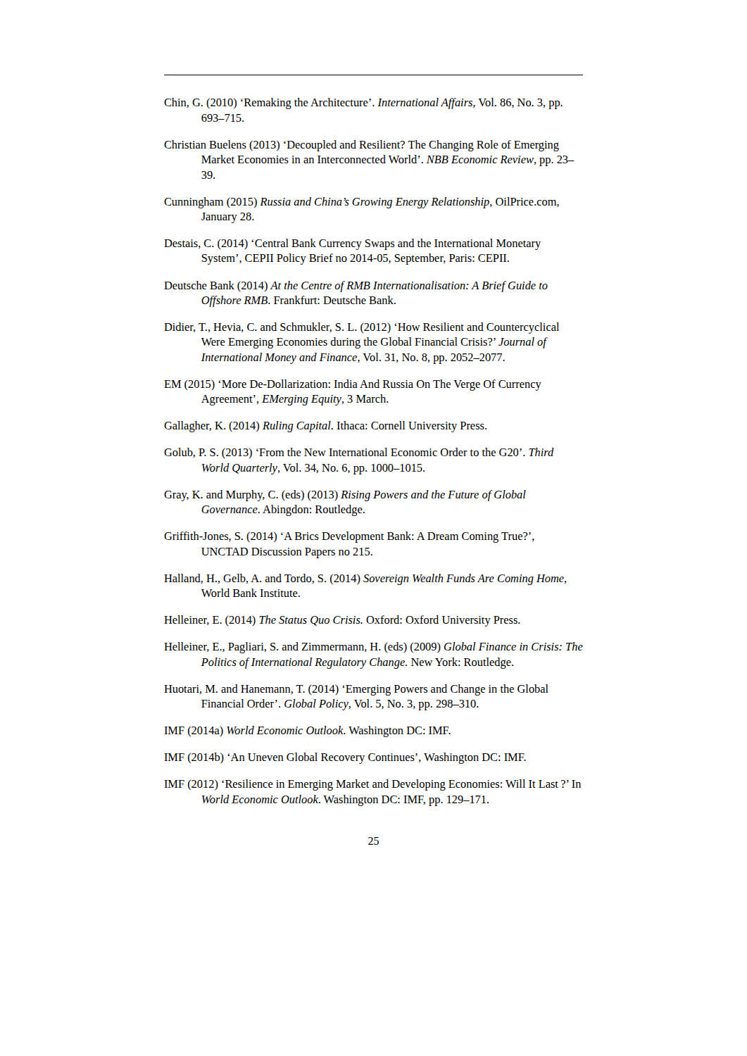Chin, G. (2010) ‘Remaking the Architecture’. International Affairs, Vol. 86, No. 3, pp. 693–715.
Christian Buelens (2013) ‘Decoupled and Resilient? The Changing Role of Emerging Market Economies in an Interconnected World’. NBB Economic Review, pp. 23–39.
Cunningham (2015) Russia and China’s Growing Energy Relationship, OilPrice.com, January 28.
Destais, C. (2014) ‘Central Bank Currency Swaps and the International Monetary System’, CEPII Policy Brief no 2014-05, September, Paris: CEPII.
Deutsche Bank (2014) At the Centre of RMB Internationalisation: A Brief Guide to Offshore RMB. Frankfurt: Deutsche Bank.
Didier, T., Hevia, C. and Schmukler, S. L. (2012) ‘How Resilient and Countercyclical Were Emerging Economies during the Global Financial Crisis?’ Journal of International Money and Finance, Vol. 31, No. 8, pp. 2052–2077.
EM (2015) ‘More De-Dollarization: India And Russia On The Verge Of Currency Agreement’, EMerging Equity, 3 March.
Gallagher, K. (2014) Ruling Capital. Ithaca: Cornell University Press.
Golub, P. S. (2013) ‘From the New International Economic Order to the G20’. Third World Quarterly, Vol. 34, No. 6, pp. 1000–1015.
Gray, K. and Murphy, C. (eds) (2013) Rising Powers and the Future of Global Governance. Abingdon: Routledge.
Griffith-Jones, S. (2014) ‘A Brics Development Bank: A Dream Coming True?’, UNCTAD Discussion Papers no 215.
Halland, H., Gelb, A. and Tordo, S. (2014) Sovereign Wealth Funds Are Coming Home, World Bank Institute.
Helleiner, E. (2014) The Status Quo Crisis. Oxford: Oxford University Press.
Helleiner, E., Pagliari, S. and Zimmermann, H. (eds) (2009) Global Finance in Crisis: The Politics of International Regulatory Change. New York: Routledge.
Huotari, M. and Hanemann, T. (2014) ‘Emerging Powers and Change in the Global Financial Order’. Global Policy, Vol. 5, No. 3, pp. 298–310.
IMF (2014a) World Economic Outlook. Washington DC: IMF.
IMF (2014b) ‘An Uneven Global Recovery Continues’, Washington DC: IMF.
IMF (2012) ‘Resilience in Emerging Market and Developing Economies: Will It Last ?’ In World Economic Outlook. Washington DC: IMF, pp. 129–171.
25